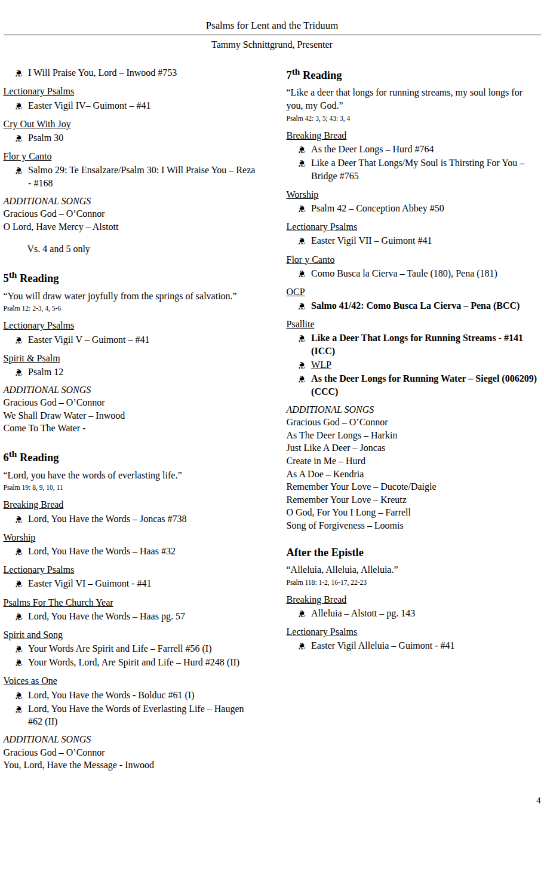Psalms for Lent and the Triduum
Tammy Schnittgrund, Presenter
I Will Praise You, Lord – Inwood #753
Lectionary Psalms
Easter Vigil IV– Guimont – #41
Cry Out With Joy
Psalm 30
Flor y Canto
Salmo 29: Te Ensalzare/Psalm 30: I Will Praise You – Reza - #168
ADDITIONAL SONGS
Gracious God – O’Connor
O Lord, Have Mercy – Alstott
Vs. 4 and 5 only
5th Reading
“You will draw water joyfully from the springs of salvation.”
Psalm 12: 2-3, 4, 5-6
Lectionary Psalms
Easter Vigil V – Guimont – #41
Spirit & Psalm
Psalm 12
ADDITIONAL SONGS
Gracious God – O’Connor
We Shall Draw Water – Inwood
Come To The Water -
6th Reading
“Lord, you have the words of everlasting life.”
Psalm 19: 8, 9, 10, 11
Breaking Bread
Lord, You Have the Words – Joncas #738
Worship
Lord, You Have the Words – Haas #32
Lectionary Psalms
Easter Vigil VI – Guimont - #41
Psalms For The Church Year
Lord, You Have the Words – Haas pg. 57
Spirit and Song
Your Words Are Spirit and Life – Farrell #56 (I)
Your Words, Lord, Are Spirit and Life – Hurd #248 (II)
Voices as One
Lord, You Have the Words - Bolduc #61 (I)
Lord, You Have the Words of Everlasting Life – Haugen #62 (II)
ADDITIONAL SONGS
Gracious God – O’Connor
You, Lord, Have the Message - Inwood
7th Reading
“Like a deer that longs for running streams, my soul longs for you, my God.”
Psalm 42: 3, 5; 43: 3, 4
Breaking Bread
As the Deer Longs – Hurd #764
Like a Deer That Longs/My Soul is Thirsting For You – Bridge #765
Worship
Psalm 42 – Conception Abbey #50
Lectionary Psalms
Easter Vigil VII – Guimont #41
Flor y Canto
Como Busca la Cierva – Taule (180), Pena (181)
OCP
Salmo 41/42: Como Busca La Cierva – Pena (BCC)
Psallite
Like a Deer That Longs for Running Streams - #141 (ICC)
WLP
As the Deer Longs for Running Water – Siegel (006209) (CCC)
ADDITIONAL SONGS
Gracious God – O’Connor
As The Deer Longs – Harkin
Just Like A Deer – Joncas
Create in Me – Hurd
As A Doe – Kendria
Remember Your Love – Ducote/Daigle
Remember Your Love – Kreutz
O God, For You I Long – Farrell
Song of Forgiveness – Loomis
After the Epistle
“Alleluia, Alleluia, Alleluia.”
Psalm 118: 1-2, 16-17, 22-23
Breaking Bread
Alleluia – Alstott – pg. 143
Lectionary Psalms
Easter Vigil Alleluia – Guimont - #41
4